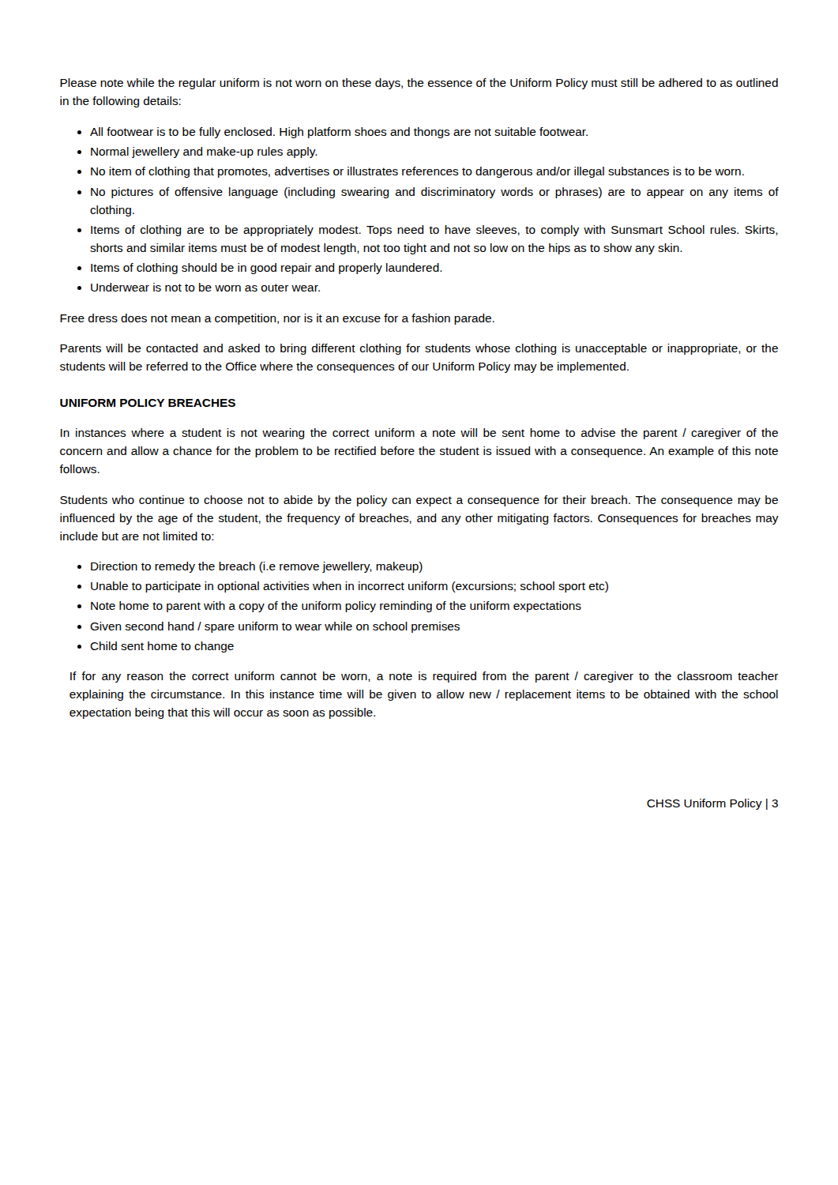Please note while the regular uniform is not worn on these days, the essence of the Uniform Policy must still be adhered to as outlined in the following details:
All footwear is to be fully enclosed. High platform shoes and thongs are not suitable footwear.
Normal jewellery and make-up rules apply.
No item of clothing that promotes, advertises or illustrates references to dangerous and/or illegal substances is to be worn.
No pictures of offensive language (including swearing and discriminatory words or phrases) are to appear on any items of clothing.
Items of clothing are to be appropriately modest. Tops need to have sleeves, to comply with Sunsmart School rules. Skirts, shorts and similar items must be of modest length, not too tight and not so low on the hips as to show any skin.
Items of clothing should be in good repair and properly laundered.
Underwear is not to be worn as outer wear.
Free dress does not mean a competition, nor is it an excuse for a fashion parade.
Parents will be contacted and asked to bring different clothing for students whose clothing is unacceptable or inappropriate, or the students will be referred to the Office where the consequences of our Uniform Policy may be implemented.
UNIFORM POLICY BREACHES
In instances where a student is not wearing the correct uniform a note will be sent home to advise the parent / caregiver of the concern and allow a chance for the problem to be rectified before the student is issued with a consequence. An example of this note follows.
Students who continue to choose not to abide by the policy can expect a consequence for their breach. The consequence may be influenced by the age of the student, the frequency of breaches, and any other mitigating factors. Consequences for breaches may include but are not limited to:
Direction to remedy the breach (i.e remove jewellery, makeup)
Unable to participate in optional activities when in incorrect uniform (excursions; school sport etc)
Note home to parent with a copy of the uniform policy reminding of the uniform expectations
Given second hand / spare uniform to wear while on school premises
Child sent home to change
If for any reason the correct uniform cannot be worn, a note is required from the parent / caregiver to the classroom teacher explaining the circumstance. In this instance time will be given to allow new / replacement items to be obtained with the school expectation being that this will occur as soon as possible.
CHSS Uniform Policy | 3